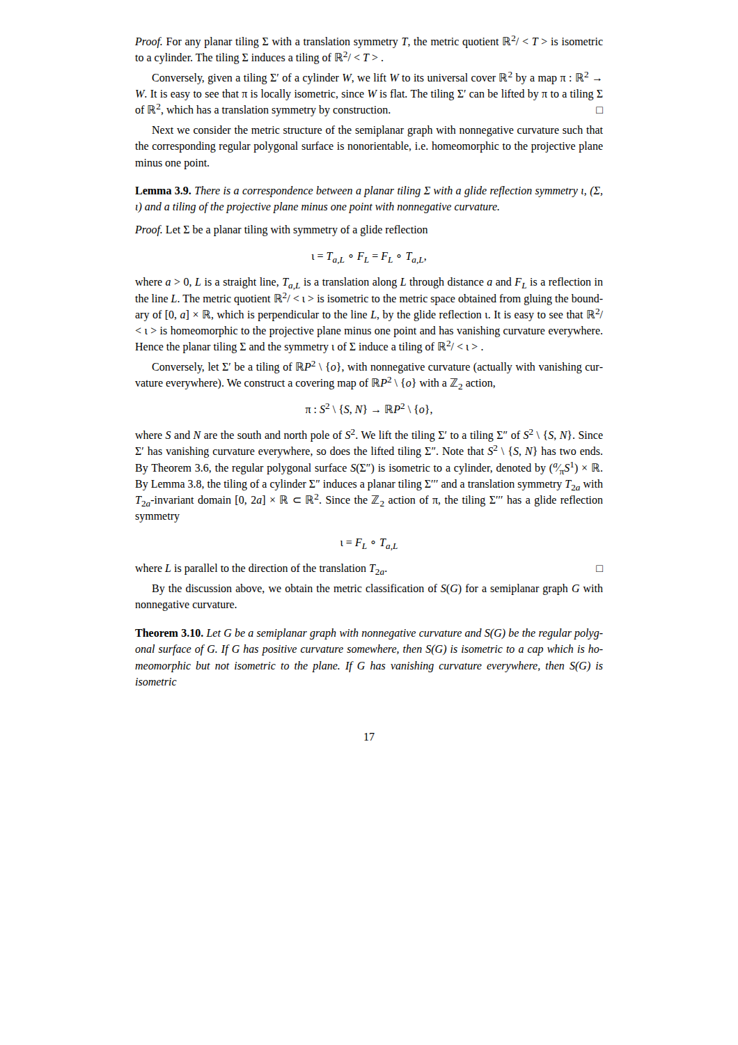Proof. For any planar tiling Σ with a translation symmetry T, the metric quotient ℝ2/ < T > is isometric to a cylinder. The tiling Σ induces a tiling of ℝ2/ < T > .
Conversely, given a tiling Σ′ of a cylinder W, we lift W to its universal cover ℝ2 by a map π : ℝ2 → W. It is easy to see that π is locally isometric, since W is flat. The tiling Σ′ can be lifted by π to a tiling Σ of ℝ2, which has a translation symmetry by construction. □
Next we consider the metric structure of the semiplanar graph with nonnegative curvature such that the corresponding regular polygonal surface is nonorientable, i.e. homeomorphic to the projective plane minus one point.
Lemma 3.9. There is a correspondence between a planar tiling Σ with a glide reflection symmetry ι, (Σ, ι) and a tiling of the projective plane minus one point with nonnegative curvature.
Proof. Let Σ be a planar tiling with symmetry of a glide reflection
ι = Ta,L ∘ FL = FL ∘ Ta,L,
where a > 0, L is a straight line, Ta,L is a translation along L through distance a and FL is a reflection in the line L. The metric quotient ℝ2/ < ι > is isometric to the metric space obtained from gluing the boundary of [0, a] × ℝ, which is perpendicular to the line L, by the glide reflection ι. It is easy to see that ℝ2/ < ι > is homeomorphic to the projective plane minus one point and has vanishing curvature everywhere. Hence the planar tiling Σ and the symmetry ι of Σ induce a tiling of ℝ2/ < ι > .
Conversely, let Σ′ be a tiling of ℝP2 \ {o}, with nonnegative curvature (actually with vanishing curvature everywhere). We construct a covering map of ℝP2 \ {o} with a ℤ2 action,
π : S2 \ {S, N} → ℝP2 \ {o},
where S and N are the south and north pole of S2. We lift the tiling Σ′ to a tiling Σ″ of S2 \ {S, N}. Since Σ′ has vanishing curvature everywhere, so does the lifted tiling Σ″. Note that S2 \ {S, N} has two ends. By Theorem 3.6, the regular polygonal surface S(Σ″) is isometric to a cylinder, denoted by (a⁄πS1) × ℝ. By Lemma 3.8, the tiling of a cylinder Σ″ induces a planar tiling Σ′′′ and a translation symmetry T2a with T2a-invariant domain [0, 2a] × ℝ ⊂ ℝ2. Since the ℤ2 action of π, the tiling Σ′′′ has a glide reflection symmetry
ι = FL ∘ Ta,L
where L is parallel to the direction of the translation T2a. □
By the discussion above, we obtain the metric classification of S(G) for a semiplanar graph G with nonnegative curvature.
Theorem 3.10. Let G be a semiplanar graph with nonnegative curvature and S(G) be the regular polygonal surface of G. If G has positive curvature somewhere, then S(G) is isometric to a cap which is homeomorphic but not isometric to the plane. If G has vanishing curvature everywhere, then S(G) is isometric
17